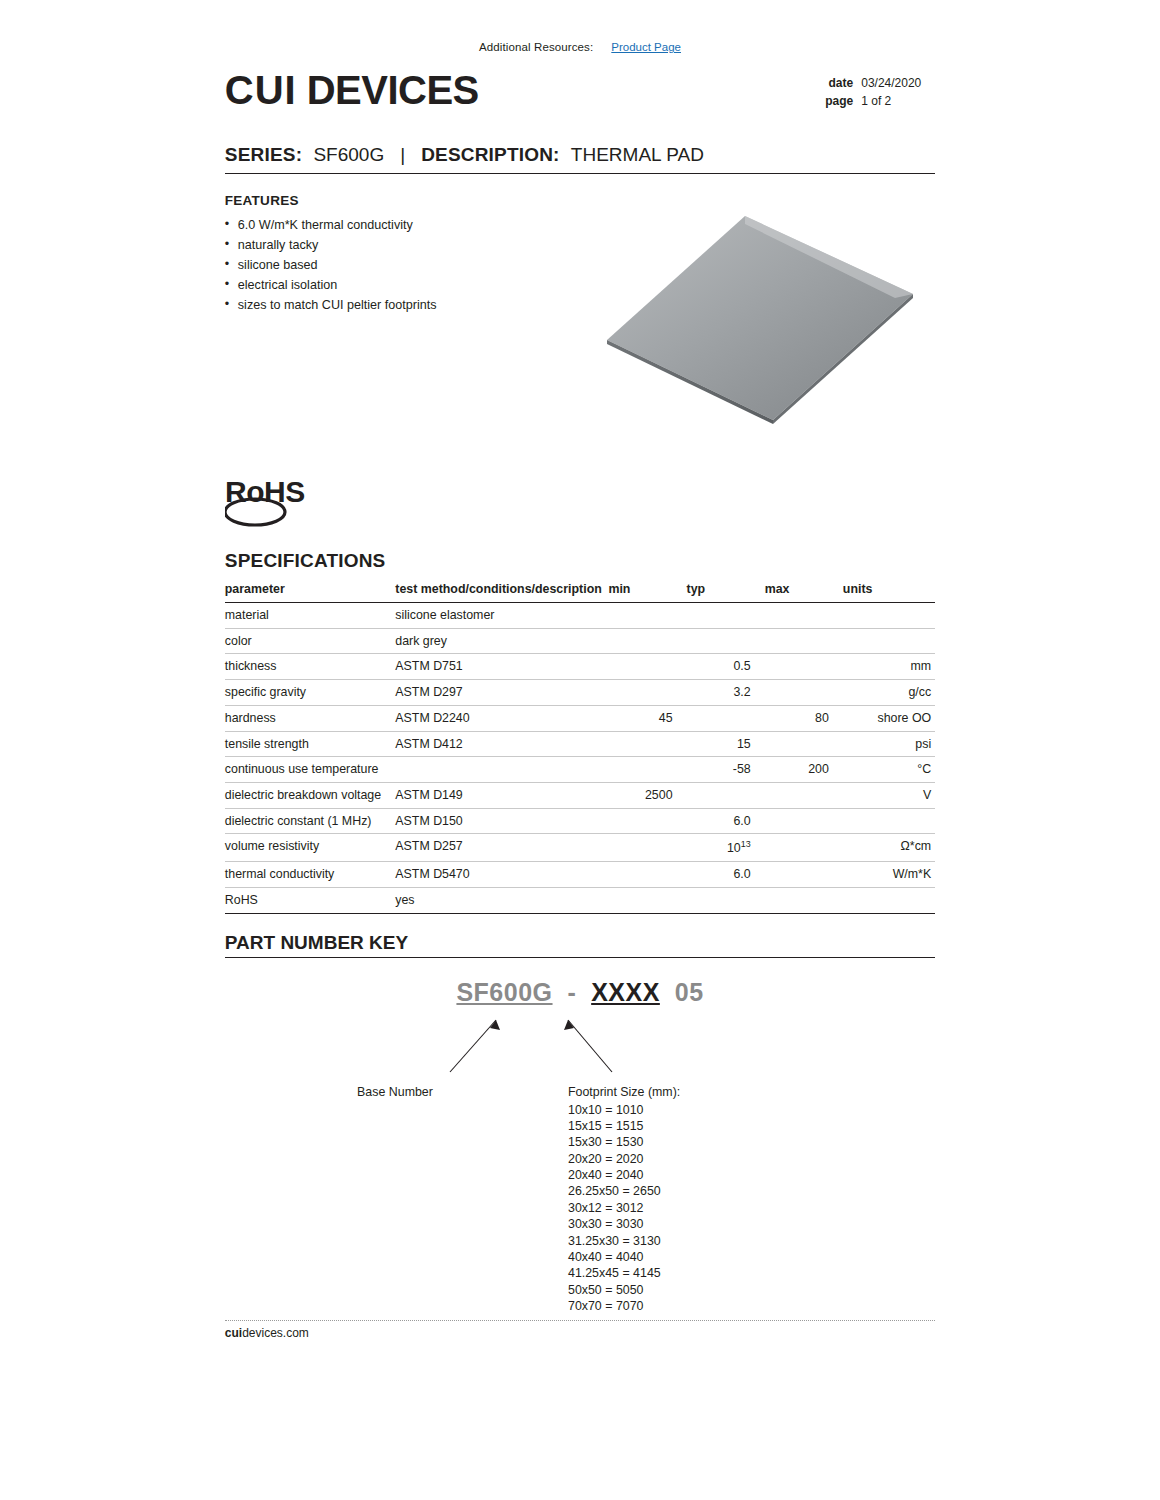Additional Resources: Product Page
CUI DEVICES
date 03/24/2020
page 1 of 2
SERIES: SF600G | DESCRIPTION: THERMAL PAD
FEATURES
6.0 W/m*K thermal conductivity
naturally tacky
silicone based
electrical isolation
sizes to match CUI peltier footprints
RoHS
SPECIFICATIONS
| parameter | test method/conditions/description | min | typ | max | units |
| --- | --- | --- | --- | --- | --- |
| material | silicone elastomer | | | | |
| color | dark grey | | | | |
| thickness | ASTM D751 | | 0.5 | | mm |
| specific gravity | ASTM D297 | | 3.2 | | g/cc |
| hardness | ASTM D2240 | 45 | | 80 | shore OO |
| tensile strength | ASTM D412 | | 15 | | psi |
| continuous use temperature | | | -58 | 200 | °C |
| dielectric breakdown voltage | ASTM D149 | 2500 | | | V |
| dielectric constant (1 MHz) | ASTM D150 | | 6.0 | | |
| volume resistivity | ASTM D257 | | 10 13 | | Ω*cm |
| thermal conductivity | ASTM D5470 | | 6.0 | | W/m*K |
| RoHS | yes | | | | |
PART NUMBER KEY
SF600G - XXXX 05
Base Number
Footprint Size (mm):
10x10 = 1010
15x15 = 1515
15x30 = 1530
20x20 = 2020
20x40 = 2040
26.25x50 = 2650
30x12 = 3012
30x30 = 3030
31.25x30 = 3130
40x40 = 4040
41.25x45 = 4145
50x50 = 5050
70x70 = 7070
cuidevices.com